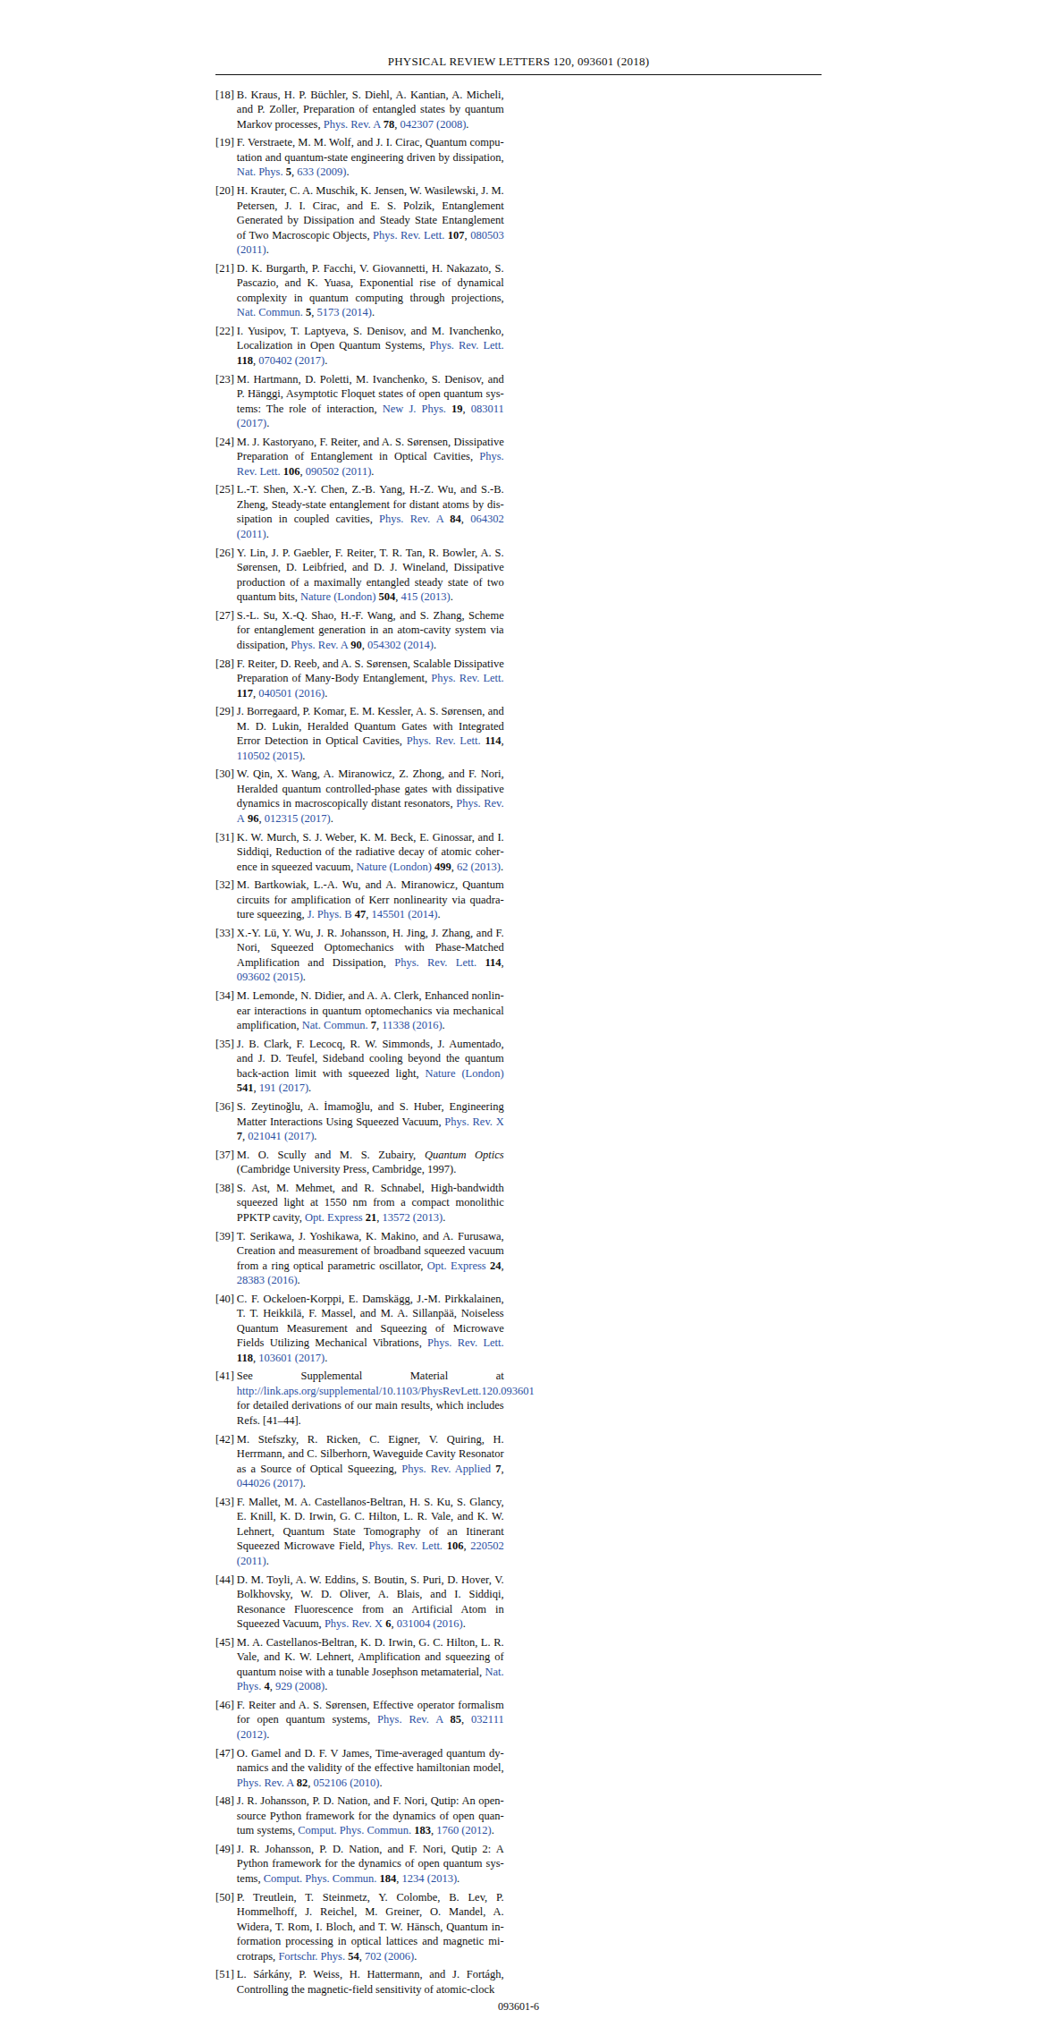PHYSICAL REVIEW LETTERS 120, 093601 (2018)
[18] B. Kraus, H. P. Büchler, S. Diehl, A. Kantian, A. Micheli, and P. Zoller, Preparation of entangled states by quantum Markov processes, Phys. Rev. A 78, 042307 (2008).
[19] F. Verstraete, M. M. Wolf, and J. I. Cirac, Quantum computation and quantum-state engineering driven by dissipation, Nat. Phys. 5, 633 (2009).
[20] H. Krauter, C. A. Muschik, K. Jensen, W. Wasilewski, J. M. Petersen, J. I. Cirac, and E. S. Polzik, Entanglement Generated by Dissipation and Steady State Entanglement of Two Macroscopic Objects, Phys. Rev. Lett. 107, 080503 (2011).
[21] D. K. Burgarth, P. Facchi, V. Giovannetti, H. Nakazato, S. Pascazio, and K. Yuasa, Exponential rise of dynamical complexity in quantum computing through projections, Nat. Commun. 5, 5173 (2014).
[22] I. Yusipov, T. Laptyeva, S. Denisov, and M. Ivanchenko, Localization in Open Quantum Systems, Phys. Rev. Lett. 118, 070402 (2017).
[23] M. Hartmann, D. Poletti, M. Ivanchenko, S. Denisov, and P. Hänggi, Asymptotic Floquet states of open quantum systems: The role of interaction, New J. Phys. 19, 083011 (2017).
[24] M. J. Kastoryano, F. Reiter, and A. S. Sørensen, Dissipative Preparation of Entanglement in Optical Cavities, Phys. Rev. Lett. 106, 090502 (2011).
[25] L.-T. Shen, X.-Y. Chen, Z.-B. Yang, H.-Z. Wu, and S.-B. Zheng, Steady-state entanglement for distant atoms by dissipation in coupled cavities, Phys. Rev. A 84, 064302 (2011).
[26] Y. Lin, J. P. Gaebler, F. Reiter, T. R. Tan, R. Bowler, A. S. Sørensen, D. Leibfried, and D. J. Wineland, Dissipative production of a maximally entangled steady state of two quantum bits, Nature (London) 504, 415 (2013).
[27] S.-L. Su, X.-Q. Shao, H.-F. Wang, and S. Zhang, Scheme for entanglement generation in an atom-cavity system via dissipation, Phys. Rev. A 90, 054302 (2014).
[28] F. Reiter, D. Reeb, and A. S. Sørensen, Scalable Dissipative Preparation of Many-Body Entanglement, Phys. Rev. Lett. 117, 040501 (2016).
[29] J. Borregaard, P. Komar, E. M. Kessler, A. S. Sørensen, and M. D. Lukin, Heralded Quantum Gates with Integrated Error Detection in Optical Cavities, Phys. Rev. Lett. 114, 110502 (2015).
[30] W. Qin, X. Wang, A. Miranowicz, Z. Zhong, and F. Nori, Heralded quantum controlled-phase gates with dissipative dynamics in macroscopically distant resonators, Phys. Rev. A 96, 012315 (2017).
[31] K. W. Murch, S. J. Weber, K. M. Beck, E. Ginossar, and I. Siddiqi, Reduction of the radiative decay of atomic coherence in squeezed vacuum, Nature (London) 499, 62 (2013).
[32] M. Bartkowiak, L.-A. Wu, and A. Miranowicz, Quantum circuits for amplification of Kerr nonlinearity via quadrature squeezing, J. Phys. B 47, 145501 (2014).
[33] X.-Y. Lü, Y. Wu, J. R. Johansson, H. Jing, J. Zhang, and F. Nori, Squeezed Optomechanics with Phase-Matched Amplification and Dissipation, Phys. Rev. Lett. 114, 093602 (2015).
[34] M. Lemonde, N. Didier, and A. A. Clerk, Enhanced nonlinear interactions in quantum optomechanics via mechanical amplification, Nat. Commun. 7, 11338 (2016).
[35] J. B. Clark, F. Lecocq, R. W. Simmonds, J. Aumentado, and J. D. Teufel, Sideband cooling beyond the quantum back-action limit with squeezed light, Nature (London) 541, 191 (2017).
[36] S. Zeytinoğlu, A. İmamoğlu, and S. Huber, Engineering Matter Interactions Using Squeezed Vacuum, Phys. Rev. X 7, 021041 (2017).
[37] M. O. Scully and M. S. Zubairy, Quantum Optics (Cambridge University Press, Cambridge, 1997).
[38] S. Ast, M. Mehmet, and R. Schnabel, High-bandwidth squeezed light at 1550 nm from a compact monolithic PPKTP cavity, Opt. Express 21, 13572 (2013).
[39] T. Serikawa, J. Yoshikawa, K. Makino, and A. Furusawa, Creation and measurement of broadband squeezed vacuum from a ring optical parametric oscillator, Opt. Express 24, 28383 (2016).
[40] C. F. Ockeloen-Korppi, E. Damskägg, J.-M. Pirkkalainen, T. T. Heikkilä, F. Massel, and M. A. Sillanpää, Noiseless Quantum Measurement and Squeezing of Microwave Fields Utilizing Mechanical Vibrations, Phys. Rev. Lett. 118, 103601 (2017).
[41] See Supplemental Material at http://link.aps.org/supplemental/10.1103/PhysRevLett.120.093601 for detailed derivations of our main results, which includes Refs. [41–44].
[42] M. Stefszky, R. Ricken, C. Eigner, V. Quiring, H. Herrmann, and C. Silberhorn, Waveguide Cavity Resonator as a Source of Optical Squeezing, Phys. Rev. Applied 7, 044026 (2017).
[43] F. Mallet, M. A. Castellanos-Beltran, H. S. Ku, S. Glancy, E. Knill, K. D. Irwin, G. C. Hilton, L. R. Vale, and K. W. Lehnert, Quantum State Tomography of an Itinerant Squeezed Microwave Field, Phys. Rev. Lett. 106, 220502 (2011).
[44] D. M. Toyli, A. W. Eddins, S. Boutin, S. Puri, D. Hover, V. Bolkhovsky, W. D. Oliver, A. Blais, and I. Siddiqi, Resonance Fluorescence from an Artificial Atom in Squeezed Vacuum, Phys. Rev. X 6, 031004 (2016).
[45] M. A. Castellanos-Beltran, K. D. Irwin, G. C. Hilton, L. R. Vale, and K. W. Lehnert, Amplification and squeezing of quantum noise with a tunable Josephson metamaterial, Nat. Phys. 4, 929 (2008).
[46] F. Reiter and A. S. Sørensen, Effective operator formalism for open quantum systems, Phys. Rev. A 85, 032111 (2012).
[47] O. Gamel and D. F. V James, Time-averaged quantum dynamics and the validity of the effective hamiltonian model, Phys. Rev. A 82, 052106 (2010).
[48] J. R. Johansson, P. D. Nation, and F. Nori, Qutip: An open-source Python framework for the dynamics of open quantum systems, Comput. Phys. Commun. 183, 1760 (2012).
[49] J. R. Johansson, P. D. Nation, and F. Nori, Qutip 2: A Python framework for the dynamics of open quantum systems, Comput. Phys. Commun. 184, 1234 (2013).
[50] P. Treutlein, T. Steinmetz, Y. Colombe, B. Lev, P. Hommelhoff, J. Reichel, M. Greiner, O. Mandel, A. Widera, T. Rom, I. Bloch, and T. W. Hänsch, Quantum information processing in optical lattices and magnetic microtraps, Fortschr. Phys. 54, 702 (2006).
[51] L. Sárkány, P. Weiss, H. Hattermann, and J. Fortágh, Controlling the magnetic-field sensitivity of atomic-clock
093601-6